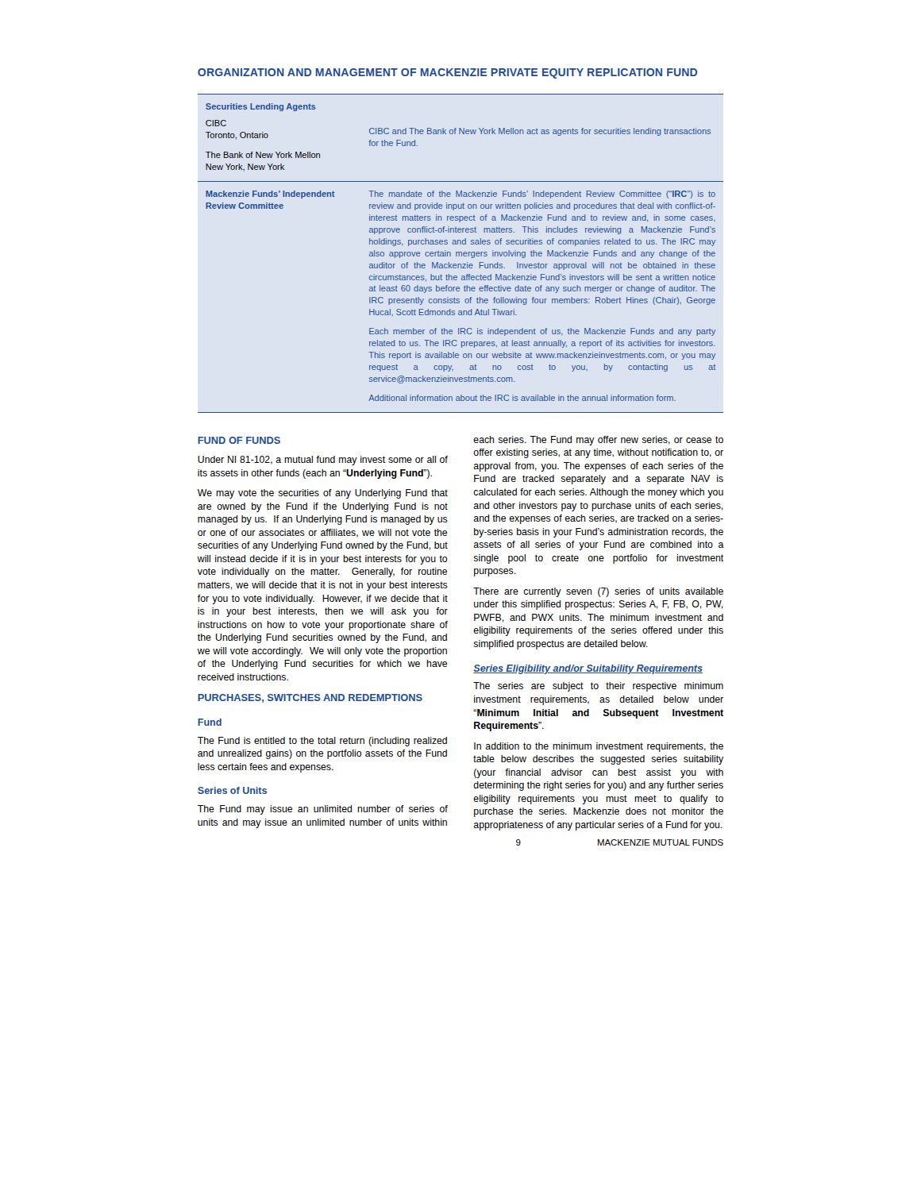Organization and Management of Mackenzie Private Equity Replication Fund
| Securities Lending Agents CIBC Toronto, Ontario The Bank of New York Mellon New York, New York | CIBC and The Bank of New York Mellon act as agents for securities lending transactions for the Fund. |
| Mackenzie Funds’ Independent Review Committee | The mandate of the Mackenzie Funds’ Independent Review Committee (“ IRC ”) is to review and provide input on our written policies and procedures that deal with conflict-of-interest matters in respect of a Mackenzie Fund and to review and, in some cases, approve conflict-of-interest matters. This includes reviewing a Mackenzie Fund’s holdings, purchases and sales of securities of companies related to us. The IRC may also approve certain mergers involving the Mackenzie Funds and any change of the auditor of the Mackenzie Funds. Investor approval will not be obtained in these circumstances, but the affected Mackenzie Fund’s investors will be sent a written notice at least 60 days before the effective date of any such merger or change of auditor. The IRC presently consists of the following four members: Robert Hines (Chair), George Hucal, Scott Edmonds and Atul Tiwari. Each member of the IRC is independent of us, the Mackenzie Funds and any party related to us. The IRC prepares, at least annually, a report of its activities for investors. This report is available on our website at www.mackenzieinvestments.com, or you may request a copy, at no cost to you, by contacting us at service@mackenzieinvestments.com. Additional information about the IRC is available in the annual information form. |
Fund of Funds
Under NI 81-102, a mutual fund may invest some or all of its assets in other funds (each an “Underlying Fund”).
We may vote the securities of any Underlying Fund that are owned by the Fund if the Underlying Fund is not managed by us. If an Underlying Fund is managed by us or one of our associates or affiliates, we will not vote the securities of any Underlying Fund owned by the Fund, but will instead decide if it is in your best interests for you to vote individually on the matter. Generally, for routine matters, we will decide that it is not in your best interests for you to vote individually. However, if we decide that it is in your best interests, then we will ask you for instructions on how to vote your proportionate share of the Underlying Fund securities owned by the Fund, and we will vote accordingly. We will only vote the proportion of the Underlying Fund securities for which we have received instructions.
Purchases, Switches and Redemptions
Fund
The Fund is entitled to the total return (including realized and unrealized gains) on the portfolio assets of the Fund less certain fees and expenses.
Series of Units
The Fund may issue an unlimited number of series of units and may issue an unlimited number of units within each series. The Fund may offer new series, or cease to offer existing series, at any time, without notification to, or approval from, you. The expenses of each series of the Fund are tracked separately and a separate NAV is calculated for each series. Although the money which you and other investors pay to purchase units of each series, and the expenses of each series, are tracked on a series-by-series basis in your Fund’s administration records, the assets of all series of your Fund are combined into a single pool to create one portfolio for investment purposes.
There are currently seven (7) series of units available under this simplified prospectus: Series A, F, FB, O, PW, PWFB, and PWX units. The minimum investment and eligibility requirements of the series offered under this simplified prospectus are detailed below.
Series Eligibility and/or Suitability Requirements
The series are subject to their respective minimum investment requirements, as detailed below under “Minimum Initial and Subsequent Investment Requirements”.
In addition to the minimum investment requirements, the table below describes the suggested series suitability (your financial advisor can best assist you with determining the right series for you) and any further series eligibility requirements you must meet to qualify to purchase the series. Mackenzie does not monitor the appropriateness of any particular series of a Fund for you.
9 MACKENZIE MUTUAL FUNDS